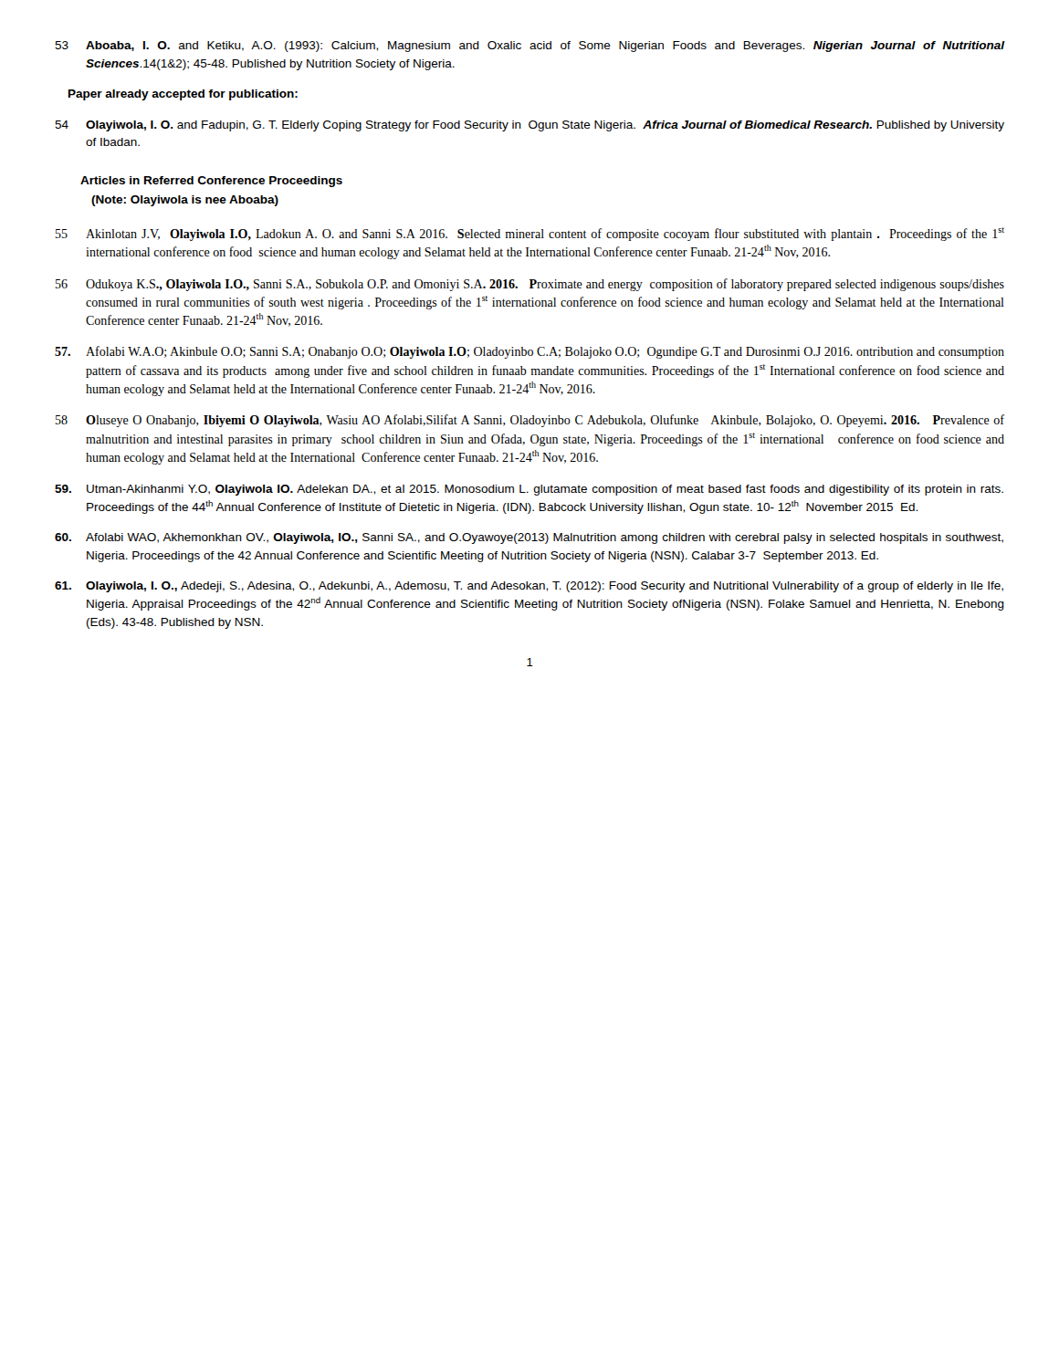53
Aboaba, I. O. and Ketiku, A.O. (1993): Calcium, Magnesium and Oxalic acid of Some Nigerian Foods and Beverages. Nigerian Journal of Nutritional Sciences.14(1&2); 45-48. Published by Nutrition Society of Nigeria.
Paper already accepted for publication:
54
Olayiwola, I. O. and Fadupin, G. T. Elderly Coping Strategy for Food Security in Ogun State Nigeria. Africa Journal of Biomedical Research. Published by University of Ibadan.
Articles in Referred Conference Proceedings
(Note: Olayiwola is nee Aboaba)
55
Akinlotan J.V, Olayiwola I.O, Ladokun A. O. and Sanni S.A 2016. Selected mineral content of composite cocoyam flour substituted with plantain . Proceedings of the 1st international conference on food science and human ecology and Selamat held at the International Conference center Funaab. 21-24th Nov, 2016.
56
Odukoya K.S., Olayiwola I.O., Sanni S.A., Sobukola O.P. and Omoniyi S.A. 2016. Proximate and energy composition of laboratory prepared selected indigenous soups/dishes consumed in rural communities of south west nigeria . Proceedings of the 1st international conference on food science and human ecology and Selamat held at the International Conference center Funaab. 21-24th Nov, 2016.
57.
Afolabi W.A.O; Akinbule O.O; Sanni S.A; Onabanjo O.O; Olayiwola I.O; Oladoyinbo C.A; Bolajoko O.O; Ogundipe G.T and Durosinmi O.J 2016. ontribution and consumption pattern of cassava and its products among under five and school children in funaab mandate communities. Proceedings of the 1st International conference on food science and human ecology and Selamat held at the International Conference center Funaab. 21-24th Nov, 2016.
58
Oluseye O Onabanjo, Ibiyemi O Olayiwola, Wasiu AO Afolabi,Silifat A Sanni, Oladoyinbo C Adebukola, Olufunke Akinbule, Bolajoko, O. Opeyemi. 2016. Prevalence of malnutrition and intestinal parasites in primary school children in Siun and Ofada, Ogun state, Nigeria. Proceedings of the 1st international conference on food science and human ecology and Selamat held at the International Conference center Funaab. 21-24th Nov, 2016.
59.
Utman-Akinhanmi Y.O, Olayiwola IO. Adelekan DA., et al 2015. Monosodium L. glutamate composition of meat based fast foods and digestibility of its protein in rats. Proceedings of the 44th Annual Conference of Institute of Dietetic in Nigeria. (IDN). Babcock University Ilishan, Ogun state. 10- 12th November 2015 Ed.
60.
Afolabi WAO, Akhemonkhan OV., Olayiwola, IO., Sanni SA., and O.Oyawoye(2013) Malnutrition among children with cerebral palsy in selected hospitals in southwest, Nigeria. Proceedings of the 42 Annual Conference and Scientific Meeting of Nutrition Society of Nigeria (NSN). Calabar 3-7 September 2013. Ed.
61.
Olayiwola, I. O., Adedeji, S., Adesina, O., Adekunbi, A., Ademosu, T. and Adesokan, T. (2012): Food Security and Nutritional Vulnerability of a group of elderly in Ile Ife, Nigeria. Appraisal Proceedings of the 42nd Annual Conference and Scientific Meeting of Nutrition Society ofNigeria (NSN). Folake Samuel and Henrietta, N. Enebong (Eds). 43-48. Published by NSN.
1